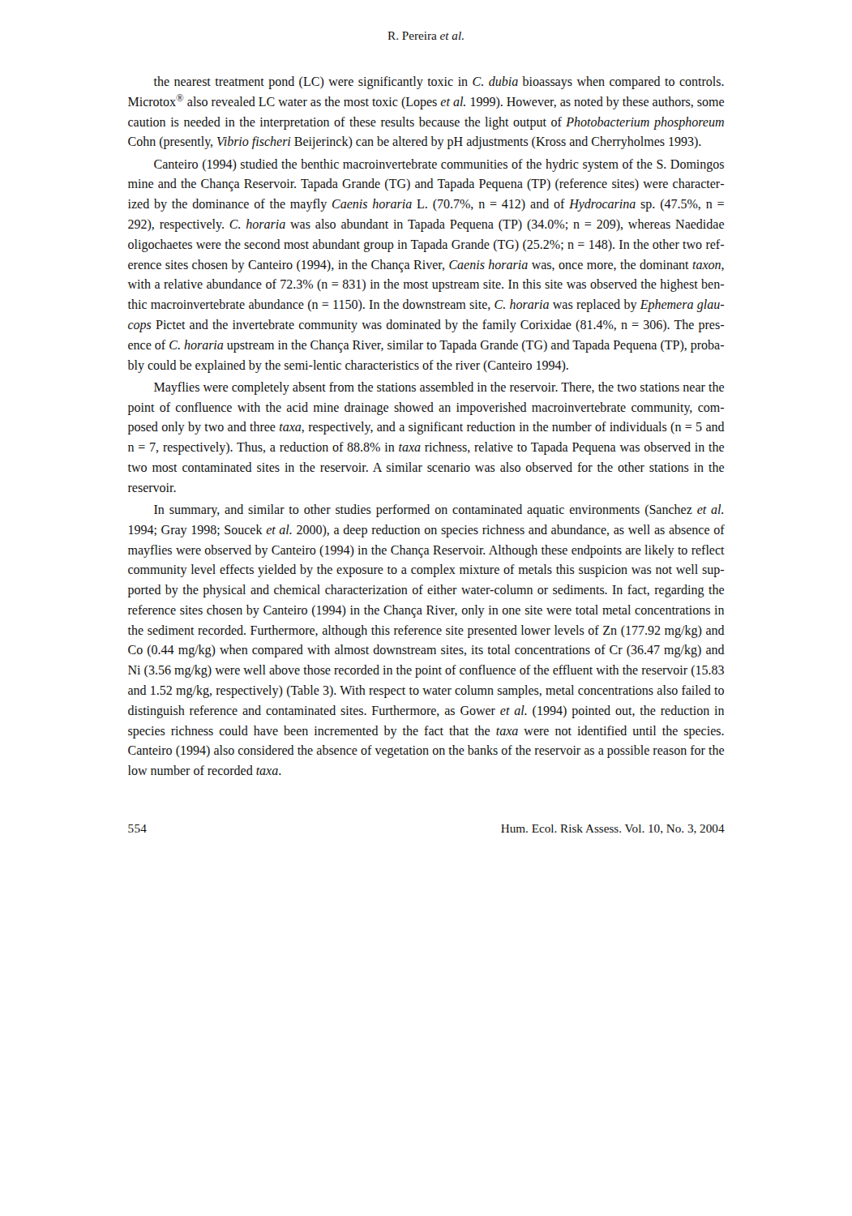R. Pereira et al.
the nearest treatment pond (LC) were significantly toxic in C. dubia bioassays when compared to controls. Microtox® also revealed LC water as the most toxic (Lopes et al. 1999). However, as noted by these authors, some caution is needed in the interpretation of these results because the light output of Photobacterium phosphoreum Cohn (presently, Vibrio fischeri Beijerinck) can be altered by pH adjustments (Kross and Cherryholmes 1993).
Canteiro (1994) studied the benthic macroinvertebrate communities of the hydric system of the S. Domingos mine and the Chança Reservoir. Tapada Grande (TG) and Tapada Pequena (TP) (reference sites) were characterized by the dominance of the mayfly Caenis horaria L. (70.7%, n = 412) and of Hydrocarina sp. (47.5%, n = 292), respectively. C. horaria was also abundant in Tapada Pequena (TP) (34.0%; n = 209), whereas Naedidae oligochaetes were the second most abundant group in Tapada Grande (TG) (25.2%; n = 148). In the other two reference sites chosen by Canteiro (1994), in the Chança River, Caenis horaria was, once more, the dominant taxon, with a relative abundance of 72.3% (n = 831) in the most upstream site. In this site was observed the highest benthic macroinvertebrate abundance (n = 1150). In the downstream site, C. horaria was replaced by Ephemera glaucops Pictet and the invertebrate community was dominated by the family Corixidae (81.4%, n = 306). The presence of C. horaria upstream in the Chança River, similar to Tapada Grande (TG) and Tapada Pequena (TP), probably could be explained by the semi-lentic characteristics of the river (Canteiro 1994).
Mayflies were completely absent from the stations assembled in the reservoir. There, the two stations near the point of confluence with the acid mine drainage showed an impoverished macroinvertebrate community, composed only by two and three taxa, respectively, and a significant reduction in the number of individuals (n = 5 and n = 7, respectively). Thus, a reduction of 88.8% in taxa richness, relative to Tapada Pequena was observed in the two most contaminated sites in the reservoir. A similar scenario was also observed for the other stations in the reservoir.
In summary, and similar to other studies performed on contaminated aquatic environments (Sanchez et al. 1994; Gray 1998; Soucek et al. 2000), a deep reduction on species richness and abundance, as well as absence of mayflies were observed by Canteiro (1994) in the Chança Reservoir. Although these endpoints are likely to reflect community level effects yielded by the exposure to a complex mixture of metals this suspicion was not well supported by the physical and chemical characterization of either water-column or sediments. In fact, regarding the reference sites chosen by Canteiro (1994) in the Chança River, only in one site were total metal concentrations in the sediment recorded. Furthermore, although this reference site presented lower levels of Zn (177.92 mg/kg) and Co (0.44 mg/kg) when compared with almost downstream sites, its total concentrations of Cr (36.47 mg/kg) and Ni (3.56 mg/kg) were well above those recorded in the point of confluence of the effluent with the reservoir (15.83 and 1.52 mg/kg, respectively) (Table 3). With respect to water column samples, metal concentrations also failed to distinguish reference and contaminated sites. Furthermore, as Gower et al. (1994) pointed out, the reduction in species richness could have been incremented by the fact that the taxa were not identified until the species. Canteiro (1994) also considered the absence of vegetation on the banks of the reservoir as a possible reason for the low number of recorded taxa.
554 Hum. Ecol. Risk Assess. Vol. 10, No. 3, 2004